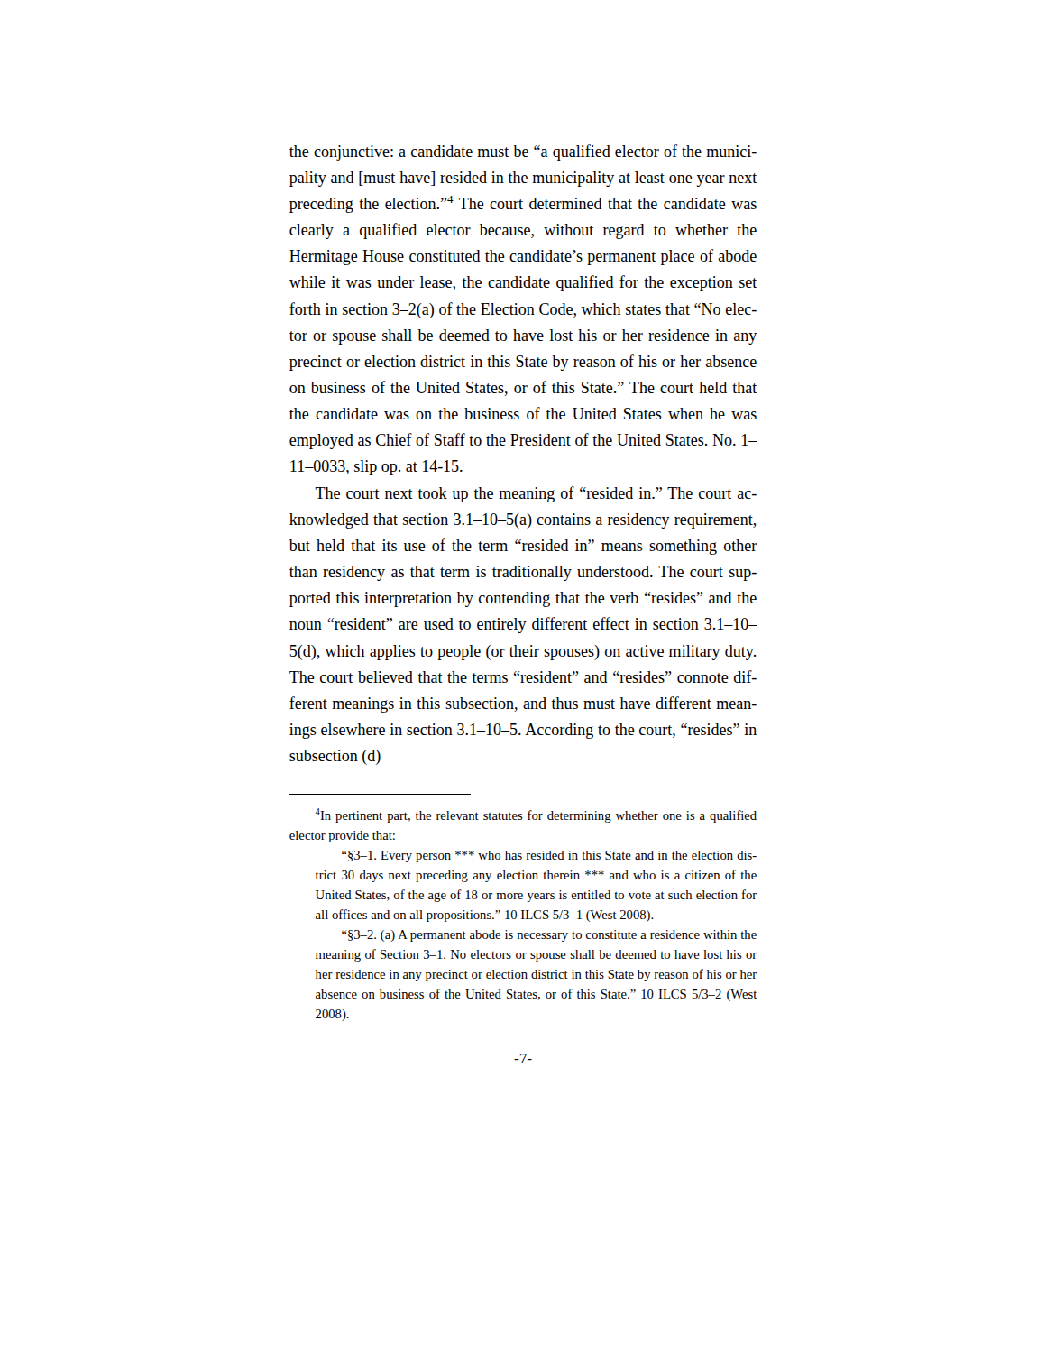the conjunctive: a candidate must be “a qualified elector of the municipality and [must have] resided in the municipality at least one year next preceding the election.”4 The court determined that the candidate was clearly a qualified elector because, without regard to whether the Hermitage House constituted the candidate’s permanent place of abode while it was under lease, the candidate qualified for the exception set forth in section 3–2(a) of the Election Code, which states that “No elector or spouse shall be deemed to have lost his or her residence in any precinct or election district in this State by reason of his or her absence on business of the United States, or of this State.” The court held that the candidate was on the business of the United States when he was employed as Chief of Staff to the President of the United States. No. 1–11–0033, slip op. at 14-15.
The court next took up the meaning of “resided in.” The court acknowledged that section 3.1–10–5(a) contains a residency requirement, but held that its use of the term “resided in” means something other than residency as that term is traditionally understood. The court supported this interpretation by contending that the verb “resides” and the noun “resident” are used to entirely different effect in section 3.1–10–5(d), which applies to people (or their spouses) on active military duty. The court believed that the terms “resident” and “resides” connote different meanings in this subsection, and thus must have different meanings elsewhere in section 3.1–10–5. According to the court, “resides” in subsection (d)
4In pertinent part, the relevant statutes for determining whether one is a qualified elector provide that:
“§3–1. Every person *** who has resided in this State and in the election district 30 days next preceding any election therein *** and who is a citizen of the United States, of the age of 18 or more years is entitled to vote at such election for all offices and on all propositions.” 10 ILCS 5/3–1 (West 2008).
“§3–2. (a) A permanent abode is necessary to constitute a residence within the meaning of Section 3–1. No electors or spouse shall be deemed to have lost his or her residence in any precinct or election district in this State by reason of his or her absence on business of the United States, or of this State.” 10 ILCS 5/3–2 (West 2008).
-7-